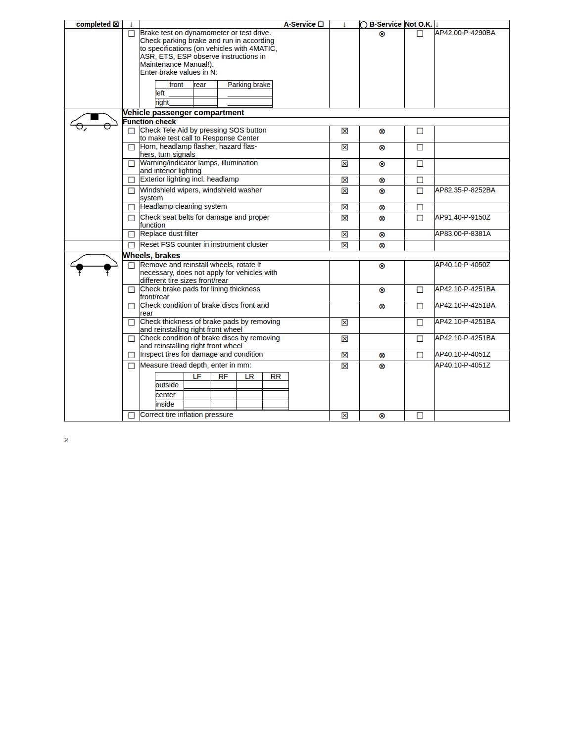| completed ☒ | ↓ | A-Service ☐ | ↓ | ◯ B-Service | Not O.K. | ↓ |
| | | Brake test on dynamometer or test drive. Check parking brake and run in according to specifications (on vehicles with 4MATIC, ASR, ETS, ESP observe instructions in Maintenance Manual!). Enter brake values in N: / / front / rear / Parking brake / / left / / / / / right / / / / | | | | AP42.00-P-4290BA |
| | Vehicle passenger compartment |
| Function check |
| | Check Tele Aid by pressing SOS button to make test call to Response Center | | | | |
| | Horn, headlamp flasher, hazard flas- hers, turn signals | | | | |
| | Warning/indicator lamps, illumination and interior lighting | | | | |
| | Exterior lighting incl. headlamp | | | | |
| | Windshield wipers, windshield washer system | | | | AP82.35-P-8252BA |
| | Headlamp cleaning system | | | | |
| | Check seat belts for damage and proper function | | | | AP91.40-P-9150Z |
| | Replace dust filter | | | | AP83.00-P-8381A |
| | | Reset FSS counter in instrument cluster | | | | |
| | Wheels, brakes |
| | Remove and reinstall wheels, rotate if necessary, does not apply for vehicles with different tire sizes front/rear | | | | AP40.10-P-4050Z |
| | Check brake pads for lining thickness front/rear | | | | AP42.10-P-4251BA |
| | Check condition of brake discs front and rear | | | | AP42.10-P-4251BA |
| | Check thickness of brake pads by removing and reinstalling right front wheel | | | | AP42.10-P-4251BA |
| | Check condition of brake discs by removing and reinstalling right front wheel | | | | AP42.10-P-4251BA |
| | Inspect tires for damage and condition | | | | AP40.10-P-4051Z |
| | Measure tread depth, enter in mm: / / LF / RF / LR / RR / / outside / / / / / / center / / / / / / inside / / / / / | | | | AP40.10-P-4051Z |
| | Correct tire inflation pressure | | | | |
2